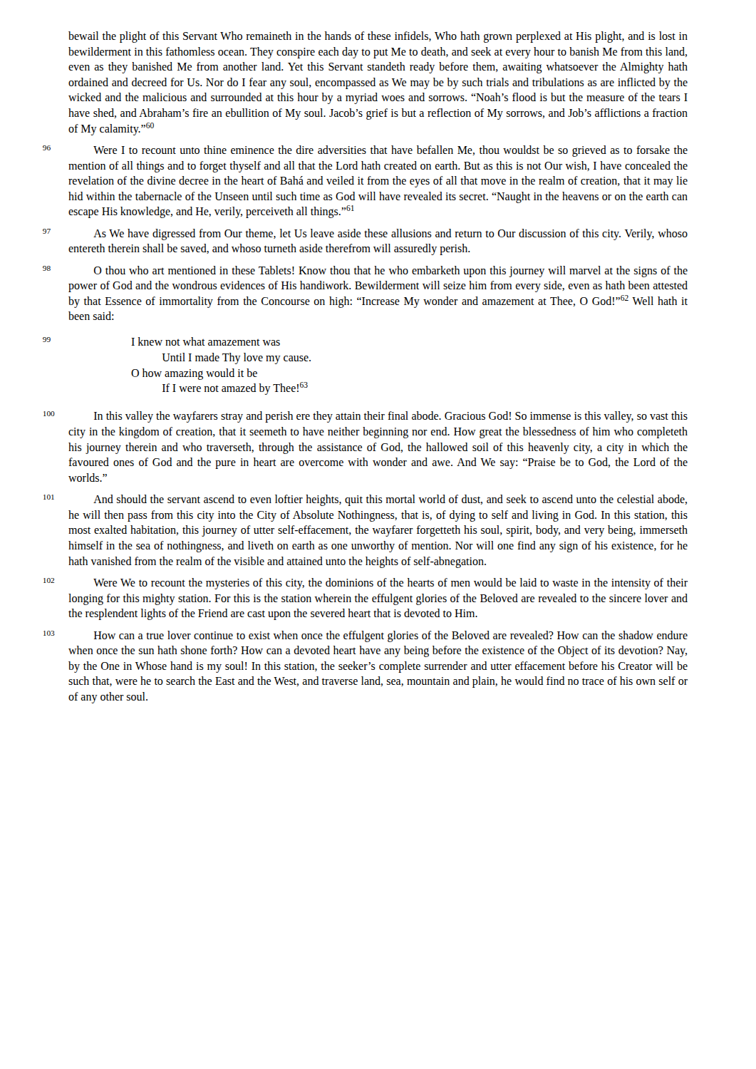bewail the plight of this Servant Who remaineth in the hands of these infidels, Who hath grown perplexed at His plight, and is lost in bewilderment in this fathomless ocean. They conspire each day to put Me to death, and seek at every hour to banish Me from this land, even as they banished Me from another land. Yet this Servant standeth ready before them, awaiting whatsoever the Almighty hath ordained and decreed for Us. Nor do I fear any soul, encompassed as We may be by such trials and tribulations as are inflicted by the wicked and the malicious and surrounded at this hour by a myriad woes and sorrows. “Noah’s flood is but the measure of the tears I have shed, and Abraham’s fire an ebullition of My soul. Jacob’s grief is but a reflection of My sorrows, and Job’s afflictions a fraction of My calamity.”60
96 Were I to recount unto thine eminence the dire adversities that have befallen Me, thou wouldst be so grieved as to forsake the mention of all things and to forget thyself and all that the Lord hath created on earth. But as this is not Our wish, I have concealed the revelation of the divine decree in the heart of Bahá and veiled it from the eyes of all that move in the realm of creation, that it may lie hid within the tabernacle of the Unseen until such time as God will have revealed its secret. “Naught in the heavens or on the earth can escape His knowledge, and He, verily, perceiveth all things.”61
97 As We have digressed from Our theme, let Us leave aside these allusions and return to Our discussion of this city. Verily, whoso entereth therein shall be saved, and whoso turneth aside therefrom will assuredly perish.
98 O thou who art mentioned in these Tablets! Know thou that he who embarketh upon this journey will marvel at the signs of the power of God and the wondrous evidences of His handiwork. Bewilderment will seize him from every side, even as hath been attested by that Essence of immortality from the Concourse on high: “Increase My wonder and amazement at Thee, O God!”62 Well hath it been said:
99
I knew not what amazement was
Until I made Thy love my cause.
O how amazing would it be
If I were not amazed by Thee!63
100 In this valley the wayfarers stray and perish ere they attain their final abode. Gracious God! So immense is this valley, so vast this city in the kingdom of creation, that it seemeth to have neither beginning nor end. How great the blessedness of him who completeth his journey therein and who traverseth, through the assistance of God, the hallowed soil of this heavenly city, a city in which the favoured ones of God and the pure in heart are overcome with wonder and awe. And We say: “Praise be to God, the Lord of the worlds.”
101 And should the servant ascend to even loftier heights, quit this mortal world of dust, and seek to ascend unto the celestial abode, he will then pass from this city into the City of Absolute Nothingness, that is, of dying to self and living in God. In this station, this most exalted habitation, this journey of utter self-effacement, the wayfarer forgetteth his soul, spirit, body, and very being, immerseth himself in the sea of nothingness, and liveth on earth as one unworthy of mention. Nor will one find any sign of his existence, for he hath vanished from the realm of the visible and attained unto the heights of self-abnegation.
102 Were We to recount the mysteries of this city, the dominions of the hearts of men would be laid to waste in the intensity of their longing for this mighty station. For this is the station wherein the effulgent glories of the Beloved are revealed to the sincere lover and the resplendent lights of the Friend are cast upon the severed heart that is devoted to Him.
103 How can a true lover continue to exist when once the effulgent glories of the Beloved are revealed? How can the shadow endure when once the sun hath shone forth? How can a devoted heart have any being before the existence of the Object of its devotion? Nay, by the One in Whose hand is my soul! In this station, the seeker’s complete surrender and utter effacement before his Creator will be such that, were he to search the East and the West, and traverse land, sea, mountain and plain, he would find no trace of his own self or of any other soul.